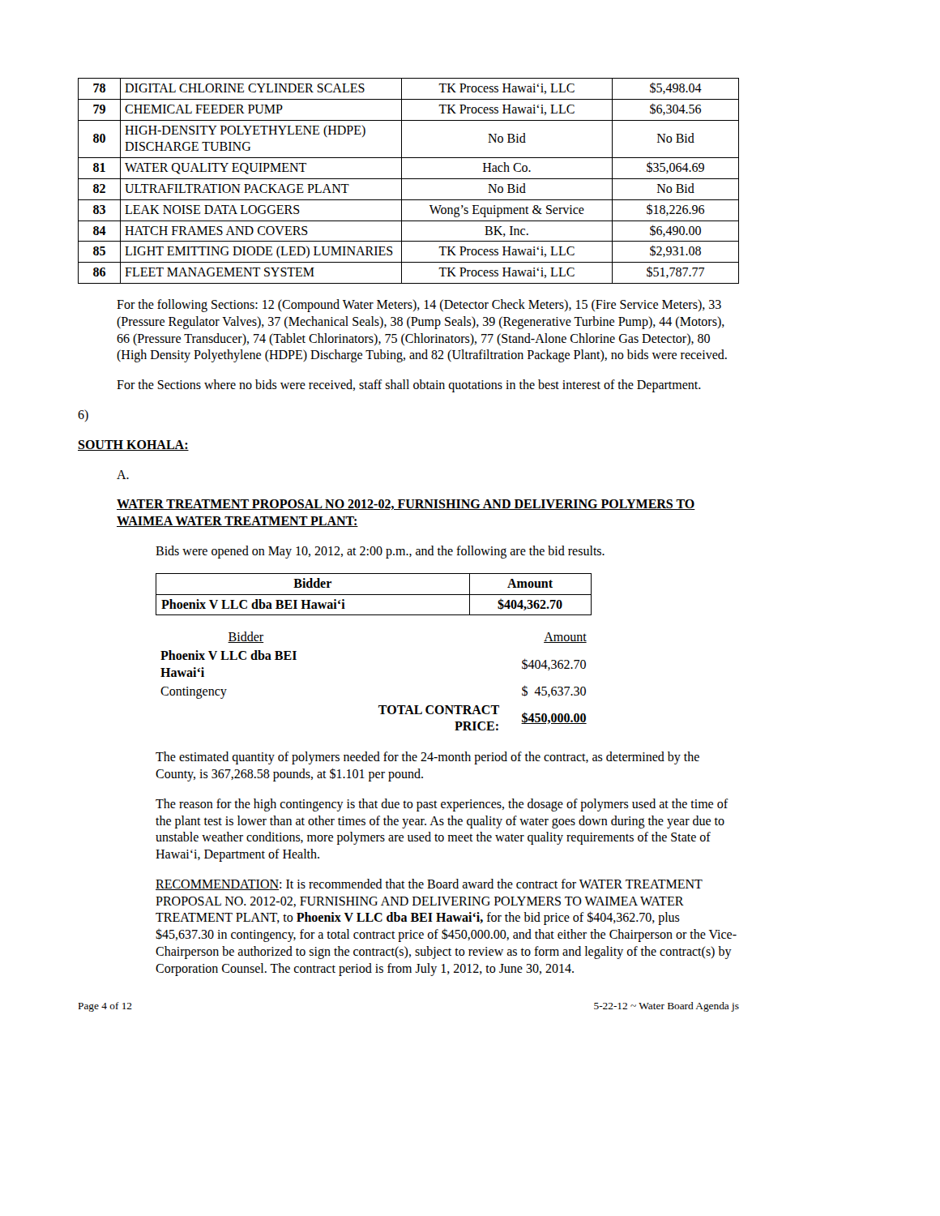| 78 | Digital Chlorine Cylinder Scales | TK Process Hawaiʻi, LLC | $5,498.04 |
| 79 | Chemical Feeder Pump | TK Process Hawaiʻi, LLC | $6,304.56 |
| 80 | High-Density Polyethylene (HDPE) Discharge Tubing | No Bid | No Bid |
| 81 | Water Quality Equipment | Hach Co. | $35,064.69 |
| 82 | Ultrafiltration Package Plant | No Bid | No Bid |
| 83 | Leak Noise Data Loggers | Wong’s Equipment & Service | $18,226.96 |
| 84 | Hatch Frames and Covers | BK, Inc. | $6,490.00 |
| 85 | Light Emitting Diode (LED) Luminaries | TK Process Hawaiʻi, LLC | $2,931.08 |
| 86 | Fleet Management System | TK Process Hawaiʻi, LLC | $51,787.77 |
For the following Sections: 12 (Compound Water Meters), 14 (Detector Check Meters), 15 (Fire Service Meters), 33 (Pressure Regulator Valves), 37 (Mechanical Seals), 38 (Pump Seals), 39 (Regenerative Turbine Pump), 44 (Motors), 66 (Pressure Transducer), 74 (Tablet Chlorinators), 75 (Chlorinators), 77 (Stand-Alone Chlorine Gas Detector), 80 (High Density Polyethylene (HDPE) Discharge Tubing, and 82 (Ultrafiltration Package Plant), no bids were received.
For the Sections where no bids were received, staff shall obtain quotations in the best interest of the Department.
6)
SOUTH KOHALA:
A.
WATER TREATMENT PROPOSAL NO 2012-02, FURNISHING AND DELIVERING POLYMERS TO WAIMEA WATER TREATMENT PLANT:
Bids were opened on May 10, 2012, at 2:00 p.m., and the following are the bid results.
| Bidder | Amount |
| --- | --- |
| Phoenix V LLC dba BEI Hawaiʻi | $404,362.70 |
| Bidder | | Amount |
| Phoenix V LLC dba BEI Hawaiʻi | | $404,362.70 |
| Contingency | | $ 45,637.30 |
| | TOTAL CONTRACT PRICE: | $450,000.00 |
The estimated quantity of polymers needed for the 24-month period of the contract, as determined by the County, is 367,268.58 pounds, at $1.101 per pound.
The reason for the high contingency is that due to past experiences, the dosage of polymers used at the time of the plant test is lower than at other times of the year. As the quality of water goes down during the year due to unstable weather conditions, more polymers are used to meet the water quality requirements of the State of Hawaiʻi, Department of Health.
RECOMMENDATION: It is recommended that the Board award the contract for WATER TREATMENT PROPOSAL NO. 2012-02, FURNISHING AND DELIVERING POLYMERS TO WAIMEA WATER TREATMENT PLANT, to Phoenix V LLC dba BEI Hawaiʻi, for the bid price of $404,362.70, plus $45,637.30 in contingency, for a total contract price of $450,000.00, and that either the Chairperson or the Vice-Chairperson be authorized to sign the contract(s), subject to review as to form and legality of the contract(s) by Corporation Counsel. The contract period is from July 1, 2012, to June 30, 2014.
Page 4 of 12 5-22-12 ~ Water Board Agenda js